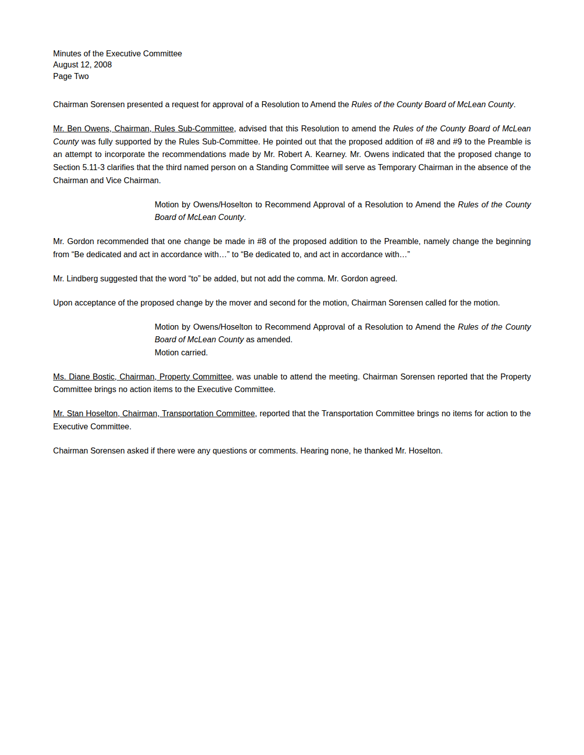Minutes of the Executive Committee
August 12, 2008
Page Two
Chairman Sorensen presented a request for approval of a Resolution to Amend the Rules of the County Board of McLean County.
Mr. Ben Owens, Chairman, Rules Sub-Committee, advised that this Resolution to amend the Rules of the County Board of McLean County was fully supported by the Rules Sub-Committee. He pointed out that the proposed addition of #8 and #9 to the Preamble is an attempt to incorporate the recommendations made by Mr. Robert A. Kearney. Mr. Owens indicated that the proposed change to Section 5.11-3 clarifies that the third named person on a Standing Committee will serve as Temporary Chairman in the absence of the Chairman and Vice Chairman.
Motion by Owens/Hoselton to Recommend Approval of a Resolution to Amend the Rules of the County Board of McLean County.
Mr. Gordon recommended that one change be made in #8 of the proposed addition to the Preamble, namely change the beginning from “Be dedicated and act in accordance with…” to “Be dedicated to, and act in accordance with…”
Mr. Lindberg suggested that the word “to” be added, but not add the comma. Mr. Gordon agreed.
Upon acceptance of the proposed change by the mover and second for the motion, Chairman Sorensen called for the motion.
Motion by Owens/Hoselton to Recommend Approval of a Resolution to Amend the Rules of the County Board of McLean County as amended.
Motion carried.
Ms. Diane Bostic, Chairman, Property Committee, was unable to attend the meeting. Chairman Sorensen reported that the Property Committee brings no action items to the Executive Committee.
Mr. Stan Hoselton, Chairman, Transportation Committee, reported that the Transportation Committee brings no items for action to the Executive Committee.
Chairman Sorensen asked if there were any questions or comments. Hearing none, he thanked Mr. Hoselton.